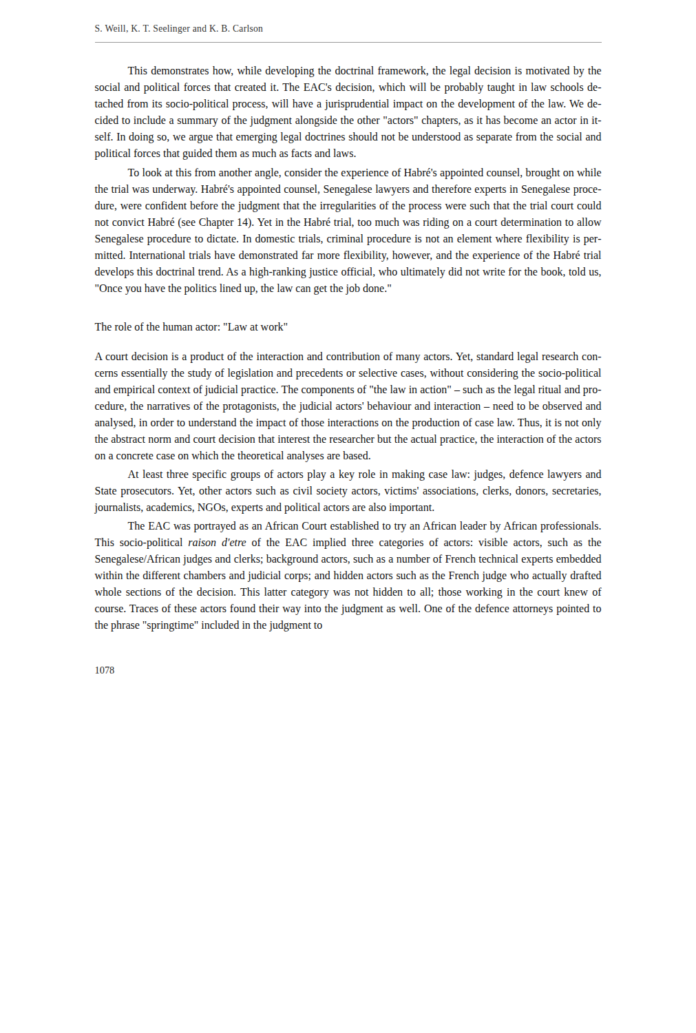S. Weill, K. T. Seelinger and K. B. Carlson
This demonstrates how, while developing the doctrinal framework, the legal decision is motivated by the social and political forces that created it. The EAC's decision, which will be probably taught in law schools detached from its socio-political process, will have a jurisprudential impact on the development of the law. We decided to include a summary of the judgment alongside the other "actors" chapters, as it has become an actor in itself. In doing so, we argue that emerging legal doctrines should not be understood as separate from the social and political forces that guided them as much as facts and laws.
To look at this from another angle, consider the experience of Habré's appointed counsel, brought on while the trial was underway. Habré's appointed counsel, Senegalese lawyers and therefore experts in Senegalese procedure, were confident before the judgment that the irregularities of the process were such that the trial court could not convict Habré (see Chapter 14). Yet in the Habré trial, too much was riding on a court determination to allow Senegalese procedure to dictate. In domestic trials, criminal procedure is not an element where flexibility is permitted. International trials have demonstrated far more flexibility, however, and the experience of the Habré trial develops this doctrinal trend. As a high-ranking justice official, who ultimately did not write for the book, told us, "Once you have the politics lined up, the law can get the job done."
The role of the human actor: "Law at work"
A court decision is a product of the interaction and contribution of many actors. Yet, standard legal research concerns essentially the study of legislation and precedents or selective cases, without considering the socio-political and empirical context of judicial practice. The components of "the law in action" – such as the legal ritual and procedure, the narratives of the protagonists, the judicial actors' behaviour and interaction – need to be observed and analysed, in order to understand the impact of those interactions on the production of case law. Thus, it is not only the abstract norm and court decision that interest the researcher but the actual practice, the interaction of the actors on a concrete case on which the theoretical analyses are based.
At least three specific groups of actors play a key role in making case law: judges, defence lawyers and State prosecutors. Yet, other actors such as civil society actors, victims' associations, clerks, donors, secretaries, journalists, academics, NGOs, experts and political actors are also important.
The EAC was portrayed as an African Court established to try an African leader by African professionals. This socio-political raison d'etre of the EAC implied three categories of actors: visible actors, such as the Senegalese/African judges and clerks; background actors, such as a number of French technical experts embedded within the different chambers and judicial corps; and hidden actors such as the French judge who actually drafted whole sections of the decision. This latter category was not hidden to all; those working in the court knew of course. Traces of these actors found their way into the judgment as well. One of the defence attorneys pointed to the phrase "springtime" included in the judgment to
1078